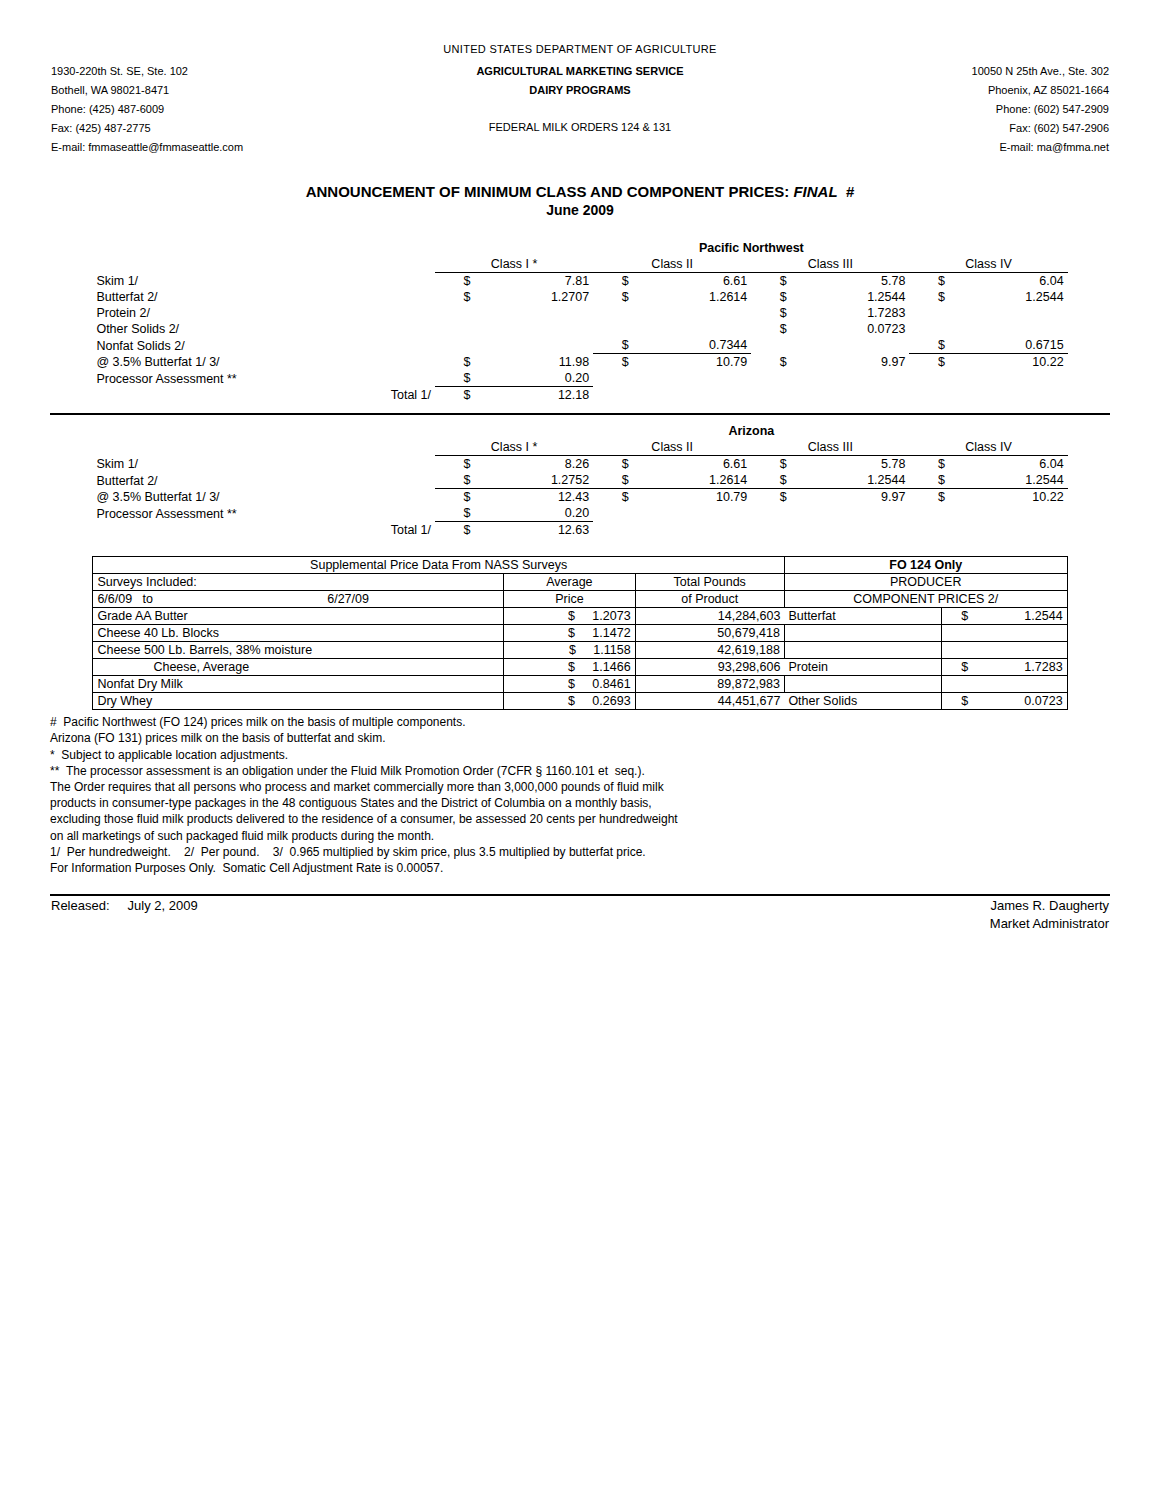| UNITED STATES DEPARTMENT OF AGRICULTURE |
| 1930-220th St. SE, Ste. 102 | AGRICULTURAL MARKETING SERVICE | 10050 N 25th Ave., Ste. 302 |
| Bothell, WA 98021-8471 | DAIRY PROGRAMS | Phoenix, AZ 85021-1664 |
| Phone: (425) 487-6009 | | Phone: (602) 547-2909 |
| Fax: (425) 487-2775 | FEDERAL MILK ORDERS 124 & 131 | Fax: (602) 547-2906 |
| E-mail: fmmaseattle@fmmaseattle.com | | E-mail: ma@fmma.net |
ANNOUNCEMENT OF MINIMUM CLASS AND COMPONENT PRICES: FINAL #
June 2009
| | Pacific Northwest |
| | Class I * | Class II | Class III | Class IV |
| Skim 1/ | $ | 7.81 | $ | 6.61 | $ | 5.78 | $ | 6.04 |
| Butterfat 2/ | $ | 1.2707 | $ | 1.2614 | $ | 1.2544 | $ | 1.2544 |
| Protein 2/ | | | | | $ | 1.7283 | | |
| Other Solids 2/ | | | | | $ | 0.0723 | | |
| Nonfat Solids 2/ | | | $ | 0.7344 | | | $ | 0.6715 |
| @ 3.5% Butterfat 1/ 3/ | $ | 11.98 | $ | 10.79 | $ | 9.97 | $ | 10.22 |
| Processor Assessment ** | $ | 0.20 | | | | | | |
| Total 1/ | $ | 12.18 | | | | | | |
| | Arizona |
| | Class I * | Class II | Class III | Class IV |
| Skim 1/ | $ | 8.26 | $ | 6.61 | $ | 5.78 | $ | 6.04 |
| Butterfat 2/ | $ | 1.2752 | $ | 1.2614 | $ | 1.2544 | $ | 1.2544 |
| @ 3.5% Butterfat 1/ 3/ | $ | 12.43 | $ | 10.79 | $ | 9.97 | $ | 10.22 |
| Processor Assessment ** | $ | 0.20 | | | | | | |
| Total 1/ | $ | 12.63 | | | | | | |
| Supplemental Price Data From NASS Surveys | FO 124 Only |
| Surveys Included: | Average | Total Pounds | PRODUCER |
| 6/6/09 to | 6/27/09 | Price | of Product | COMPONENT PRICES 2/ |
| Grade AA Butter | $ 1.2073 | 14,284,603 | Butterfat | $ | 1.2544 |
| Cheese 40 Lb. Blocks | $ 1.1472 | 50,679,418 | | | |
| Cheese 500 Lb. Barrels, 38% moisture | $ 1.1158 | 42,619,188 | | | |
| Cheese, Average | $ 1.1466 | 93,298,606 | Protein | $ | 1.7283 |
| Nonfat Dry Milk | $ 0.8461 | 89,872,983 | | | |
| Dry Whey | $ 0.2693 | 44,451,677 | Other Solids | $ | 0.0723 |
# Pacific Northwest (FO 124) prices milk on the basis of multiple components.
Arizona (FO 131) prices milk on the basis of butterfat and skim.
* Subject to applicable location adjustments.
** The processor assessment is an obligation under the Fluid Milk Promotion Order (7CFR § 1160.101 et seq.).
The Order requires that all persons who process and market commercially more than 3,000,000 pounds of fluid milk
products in consumer-type packages in the 48 contiguous States and the District of Columbia on a monthly basis,
excluding those fluid milk products delivered to the residence of a consumer, be assessed 20 cents per hundredweight
on all marketings of such packaged fluid milk products during the month.
1/ Per hundredweight. 2/ Per pound. 3/ 0.965 multiplied by skim price, plus 3.5 multiplied by butterfat price.
For Information Purposes Only. Somatic Cell Adjustment Rate is 0.00057.
| Released: July 2, 2009 | James R. Daugherty |
| | Market Administrator |